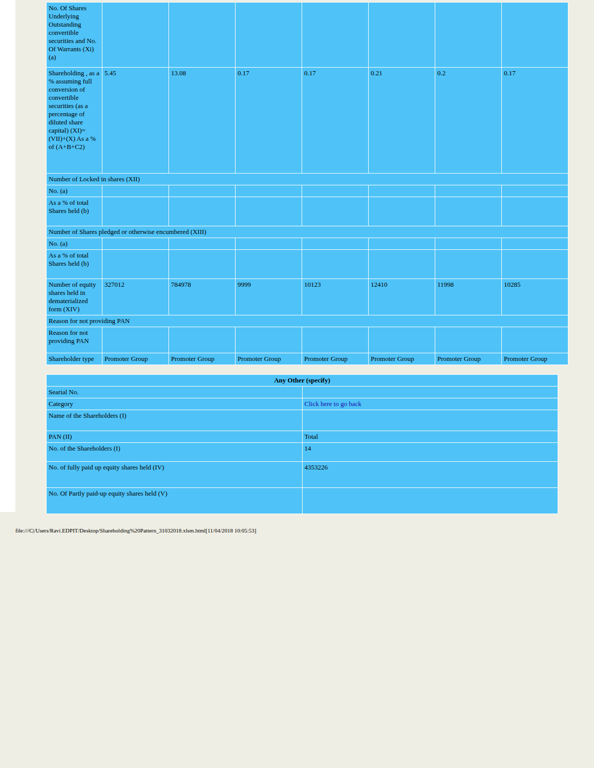| No. Of Shares Underlying Outstanding convertible securities and No. Of Warrants (Xi) (a) | | | | | | | |
| Shareholding , as a % assuming full conversion of convertible securities (as a percentage of diluted share capital) (XI)= (VII)+(X) As a % of (A+B+C2) | 5.45 | 13.08 | 0.17 | 0.17 | 0.21 | 0.2 | 0.17 |
| Number of Locked in shares (XII) |
| No. (a) | | | | | | | |
| As a % of total Shares held (b) | | | | | | | |
| Number of Shares pledged or otherwise encumbered (XIII) |
| No. (a) | | | | | | | |
| As a % of total Shares held (b) | | | | | | | |
| Number of equity shares held in dematerialized form (XIV) | 327012 | 784978 | 9999 | 10123 | 12410 | 11998 | 10285 |
| Reason for not providing PAN |
| Reason for not providing PAN | | | | | | | |
| Shareholder type | Promoter Group | Promoter Group | Promoter Group | Promoter Group | Promoter Group | Promoter Group | Promoter Group |
| Any Other (specify) |
| Searial No. | |
| Category | Click here to go back |
| Name of the Shareholders (I) | |
| PAN (II) | Total |
| No. of the Shareholders (I) | 14 |
| No. of fully paid up equity shares held (IV) | 4353226 |
| No. Of Partly paid-up equity shares held (V) | |
file:///C|/Users/Ravi.EDPIT/Desktop/Shareholding%20Pattern_31032018.xlsm.html[11/04/2018 10:05:53]